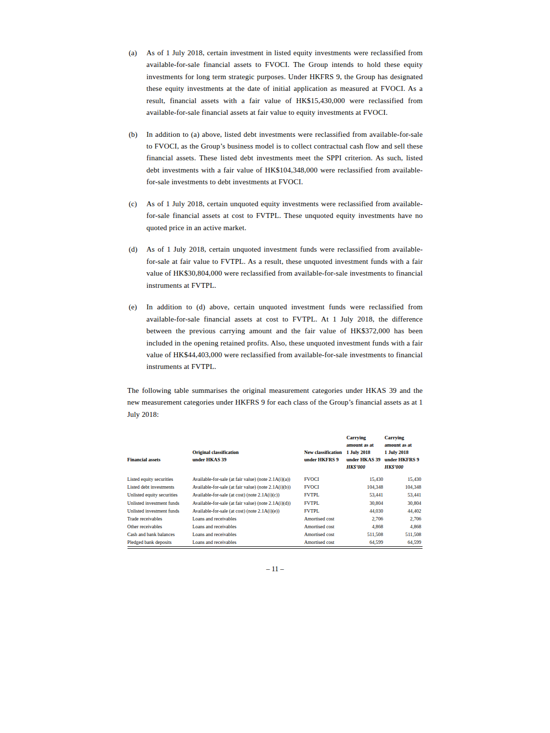(a)
As of 1 July 2018, certain investment in listed equity investments were reclassified from available-for-sale financial assets to FVOCI. The Group intends to hold these equity investments for long term strategic purposes. Under HKFRS 9, the Group has designated these equity investments at the date of initial application as measured at FVOCI. As a result, financial assets with a fair value of HK$15,430,000 were reclassified from available-for-sale financial assets at fair value to equity investments at FVOCI.
(b)
In addition to (a) above, listed debt investments were reclassified from available-for-sale to FVOCI, as the Group’s business model is to collect contractual cash flow and sell these financial assets. These listed debt investments meet the SPPI criterion. As such, listed debt investments with a fair value of HK$104,348,000 were reclassified from available-for-sale investments to debt investments at FVOCI.
(c)
As of 1 July 2018, certain unquoted equity investments were reclassified from available-for-sale financial assets at cost to FVTPL. These unquoted equity investments have no quoted price in an active market.
(d)
As of 1 July 2018, certain unquoted investment funds were reclassified from available-for-sale at fair value to FVTPL. As a result, these unquoted investment funds with a fair value of HK$30,804,000 were reclassified from available-for-sale investments to financial instruments at FVTPL.
(e)
In addition to (d) above, certain unquoted investment funds were reclassified from available-for-sale financial assets at cost to FVTPL. At 1 July 2018, the difference between the previous carrying amount and the fair value of HK$372,000 has been included in the opening retained profits. Also, these unquoted investment funds with a fair value of HK$44,403,000 were reclassified from available-for-sale investments to financial instruments at FVTPL.
The following table summarises the original measurement categories under HKAS 39 and the new measurement categories under HKFRS 9 for each class of the Group’s financial assets as at 1 July 2018:
| | | | Carrying | Carrying |
| --- | --- | --- | --- | --- |
| | | | amount as at | amount as at |
| | Original classification | New classification | 1 July 2018 | 1 July 2018 |
| Financial assets | under HKAS 39 | under HKFRS 9 | under HKAS 39 | under HKFRS 9 |
| | | | HK$’000 | HK$’000 |
| Listed equity securities | Available-for-sale (at fair value) (note 2.1A(i)(a)) | FVOCI | 15,430 | 15,430 |
| Listed debt investments | Available-for-sale (at fair value) (note 2.1A(i)(b)) | FVOCI | 104,348 | 104,348 |
| Unlisted equity securities | Available-for-sale (at cost) (note 2.1A(i)(c)) | FVTPL | 53,441 | 53,441 |
| Unlisted investment funds | Available-for-sale (at fair value) (note 2.1A(i)(d)) | FVTPL | 30,804 | 30,804 |
| Unlisted investment funds | Available-for-sale (at cost) (note 2.1A(i)(e)) | FVTPL | 44,030 | 44,402 |
| Trade receivables | Loans and receivables | Amortised cost | 2,706 | 2,706 |
| Other receivables | Loans and receivables | Amortised cost | 4,868 | 4,868 |
| Cash and bank balances | Loans and receivables | Amortised cost | 511,508 | 511,508 |
| Pledged bank deposits | Loans and receivables | Amortised cost | 64,599 | 64,599 |
– 11 –